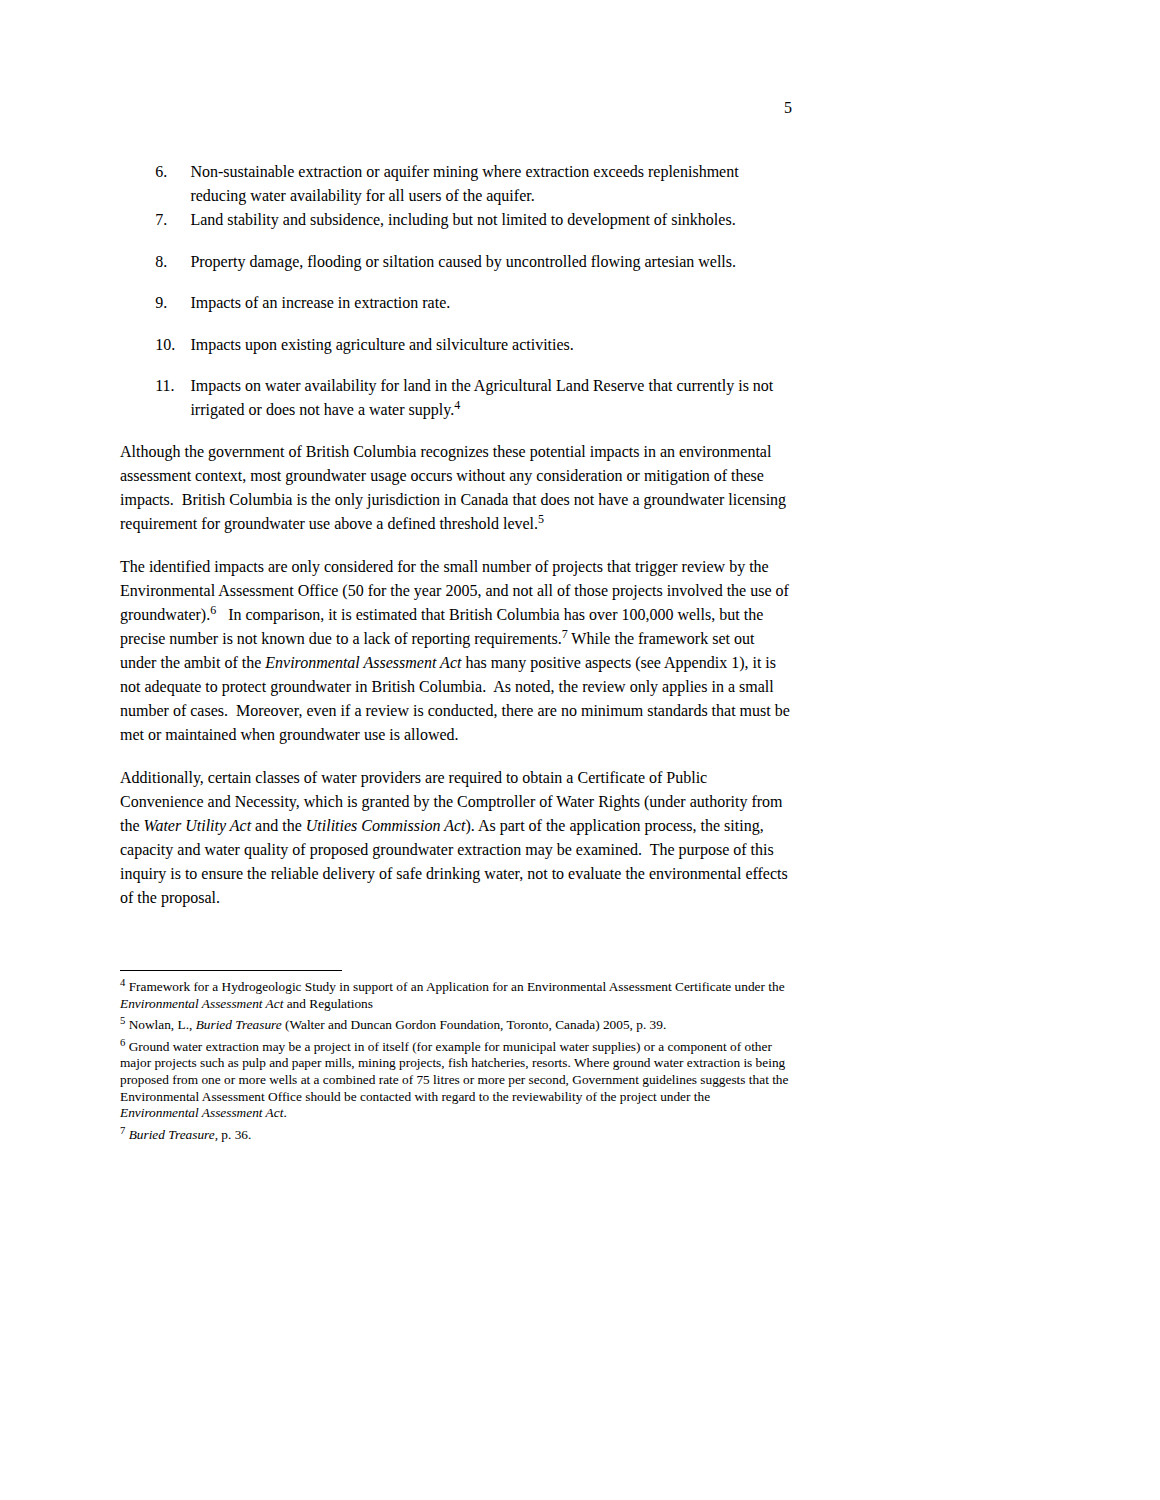5
6. Non-sustainable extraction or aquifer mining where extraction exceeds replenishment reducing water availability for all users of the aquifer.
7. Land stability and subsidence, including but not limited to development of sinkholes.
8. Property damage, flooding or siltation caused by uncontrolled flowing artesian wells.
9. Impacts of an increase in extraction rate.
10. Impacts upon existing agriculture and silviculture activities.
11. Impacts on water availability for land in the Agricultural Land Reserve that currently is not irrigated or does not have a water supply.4
Although the government of British Columbia recognizes these potential impacts in an environmental assessment context, most groundwater usage occurs without any consideration or mitigation of these impacts. British Columbia is the only jurisdiction in Canada that does not have a groundwater licensing requirement for groundwater use above a defined threshold level.5
The identified impacts are only considered for the small number of projects that trigger review by the Environmental Assessment Office (50 for the year 2005, and not all of those projects involved the use of groundwater).6 In comparison, it is estimated that British Columbia has over 100,000 wells, but the precise number is not known due to a lack of reporting requirements.7 While the framework set out under the ambit of the Environmental Assessment Act has many positive aspects (see Appendix 1), it is not adequate to protect groundwater in British Columbia. As noted, the review only applies in a small number of cases. Moreover, even if a review is conducted, there are no minimum standards that must be met or maintained when groundwater use is allowed.
Additionally, certain classes of water providers are required to obtain a Certificate of Public Convenience and Necessity, which is granted by the Comptroller of Water Rights (under authority from the Water Utility Act and the Utilities Commission Act). As part of the application process, the siting, capacity and water quality of proposed groundwater extraction may be examined. The purpose of this inquiry is to ensure the reliable delivery of safe drinking water, not to evaluate the environmental effects of the proposal.
4 Framework for a Hydrogeologic Study in support of an Application for an Environmental Assessment Certificate under the Environmental Assessment Act and Regulations
5 Nowlan, L., Buried Treasure (Walter and Duncan Gordon Foundation, Toronto, Canada) 2005, p. 39.
6 Ground water extraction may be a project in of itself (for example for municipal water supplies) or a component of other major projects such as pulp and paper mills, mining projects, fish hatcheries, resorts. Where ground water extraction is being proposed from one or more wells at a combined rate of 75 litres or more per second, Government guidelines suggests that the Environmental Assessment Office should be contacted with regard to the reviewability of the project under the Environmental Assessment Act.
7 Buried Treasure, p. 36.